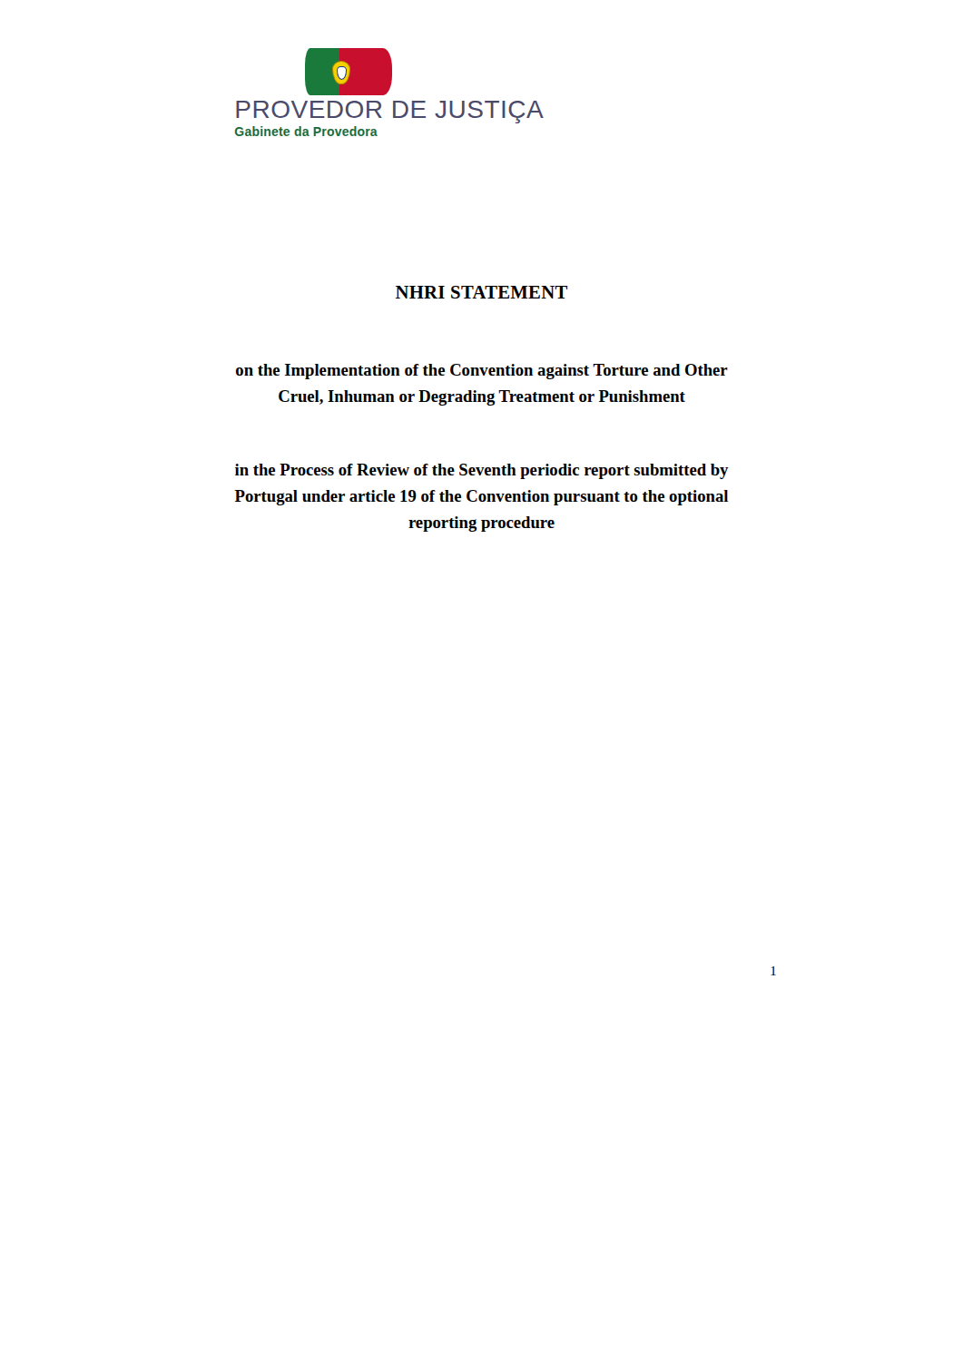PROVEDOR DE JUSTIÇA
Gabinete da Provedora
NHRI STATEMENT
on the Implementation of the Convention against Torture and Other Cruel, Inhuman or Degrading Treatment or Punishment
in the Process of Review of the Seventh periodic report submitted by Portugal under article 19 of the Convention pursuant to the optional reporting procedure
1